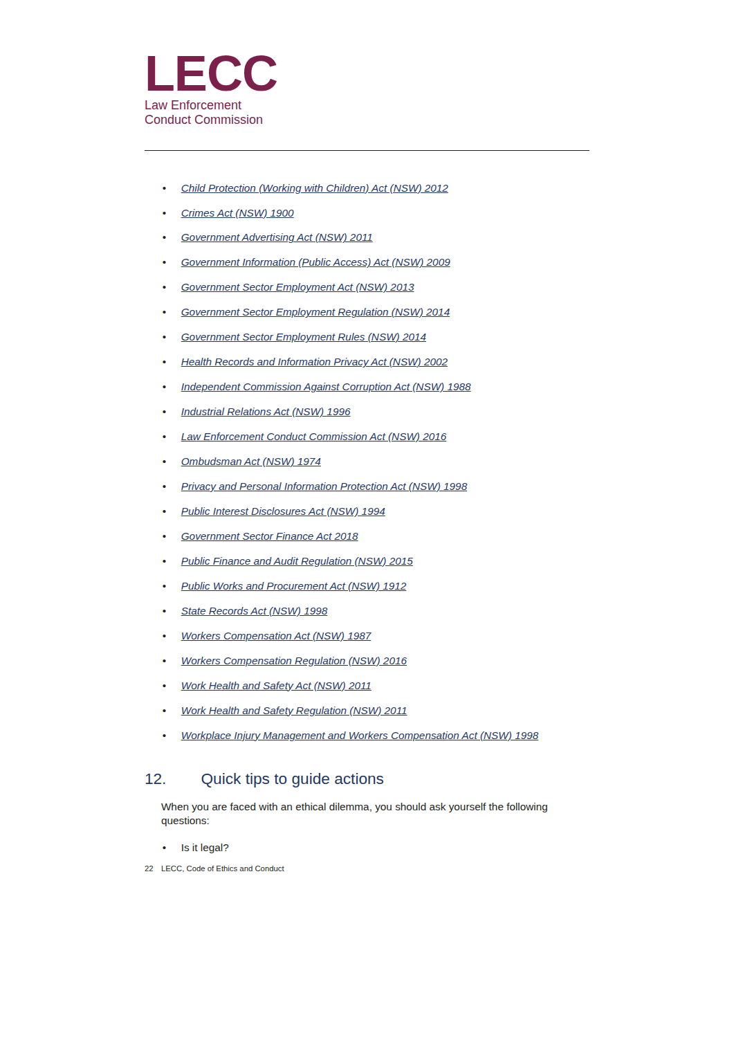LECC
Law Enforcement
Conduct Commission
Child Protection (Working with Children) Act (NSW) 2012
Crimes Act (NSW) 1900
Government Advertising Act (NSW) 2011
Government Information (Public Access) Act (NSW) 2009
Government Sector Employment Act (NSW) 2013
Government Sector Employment Regulation (NSW) 2014
Government Sector Employment Rules (NSW) 2014
Health Records and Information Privacy Act (NSW) 2002
Independent Commission Against Corruption Act (NSW) 1988
Industrial Relations Act (NSW) 1996
Law Enforcement Conduct Commission Act (NSW) 2016
Ombudsman Act (NSW) 1974
Privacy and Personal Information Protection Act (NSW) 1998
Public Interest Disclosures Act (NSW) 1994
Government Sector Finance Act 2018
Public Finance and Audit Regulation (NSW) 2015
Public Works and Procurement Act (NSW) 1912
State Records Act (NSW) 1998
Workers Compensation Act (NSW) 1987
Workers Compensation Regulation (NSW) 2016
Work Health and Safety Act (NSW) 2011
Work Health and Safety Regulation (NSW) 2011
Workplace Injury Management and Workers Compensation Act (NSW) 1998
12. Quick tips to guide actions
When you are faced with an ethical dilemma, you should ask yourself the following questions:
Is it legal?
22 LECC, Code of Ethics and Conduct